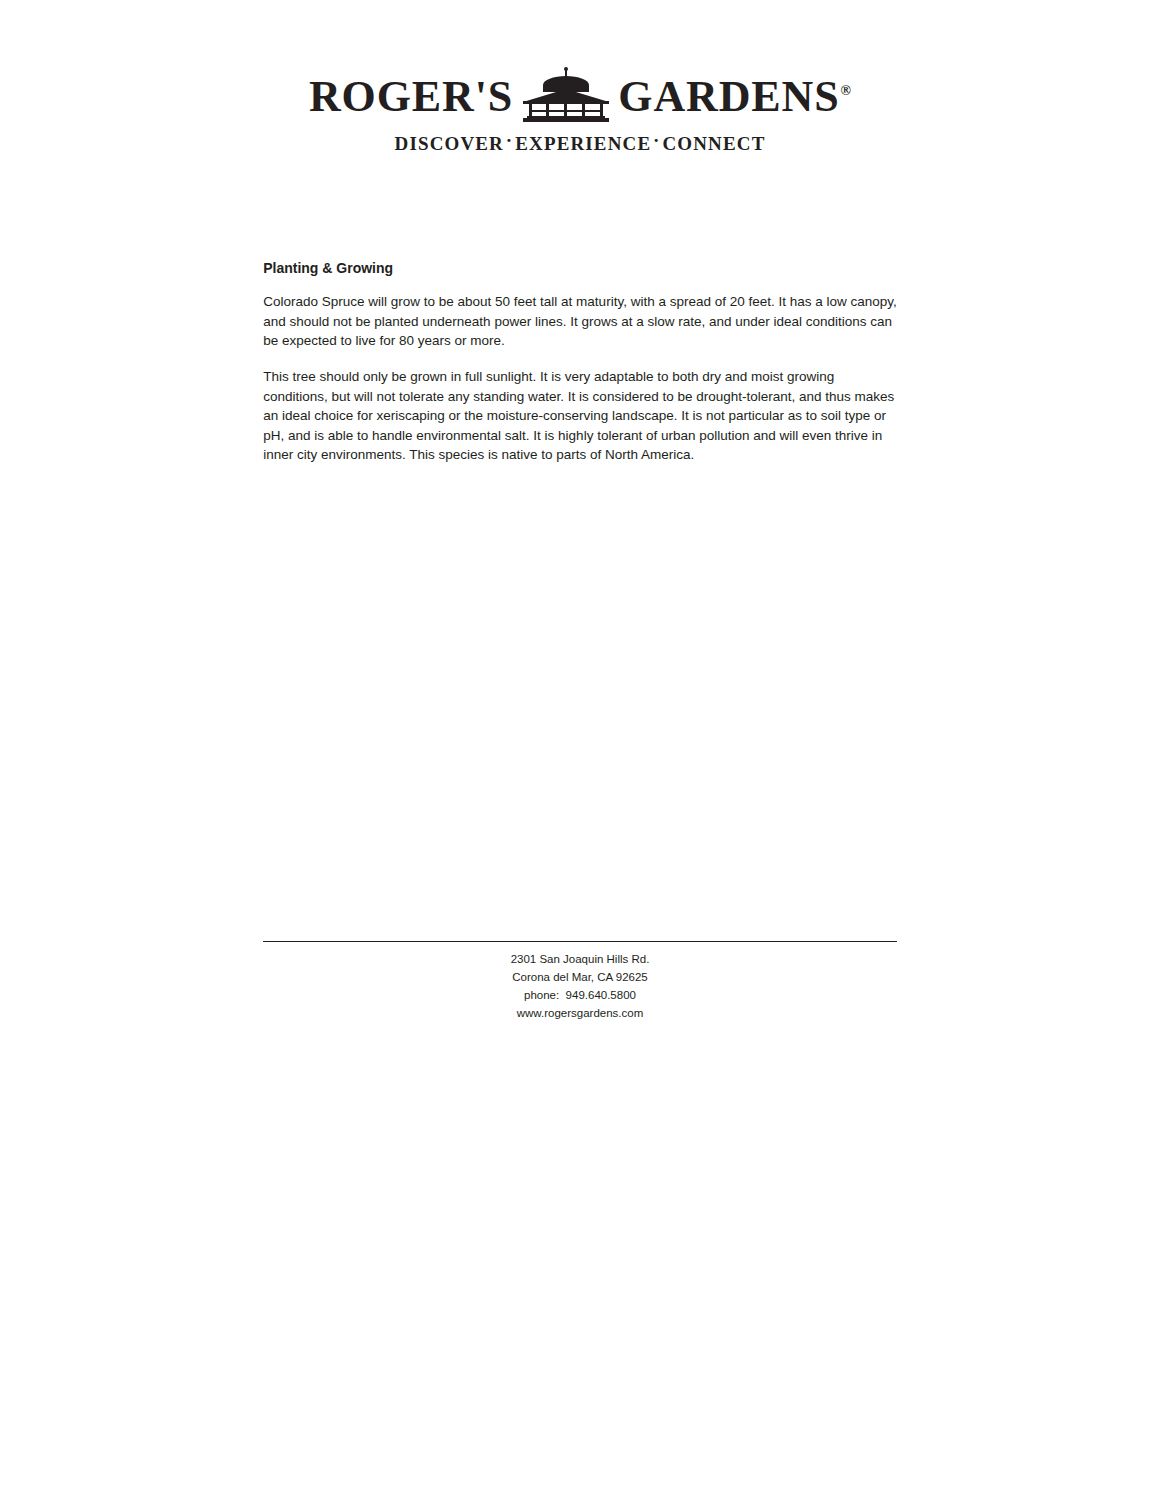ROGER'S GARDENS®
DISCOVER·EXPERIENCE·CONNECT
Planting & Growing
Colorado Spruce will grow to be about 50 feet tall at maturity, with a spread of 20 feet. It has a low canopy, and should not be planted underneath power lines. It grows at a slow rate, and under ideal conditions can be expected to live for 80 years or more.
This tree should only be grown in full sunlight. It is very adaptable to both dry and moist growing conditions, but will not tolerate any standing water. It is considered to be drought-tolerant, and thus makes an ideal choice for xeriscaping or the moisture-conserving landscape. It is not particular as to soil type or pH, and is able to handle environmental salt. It is highly tolerant of urban pollution and will even thrive in inner city environments. This species is native to parts of North America.
2301 San Joaquin Hills Rd.
Corona del Mar, CA 92625
phone: 949.640.5800
www.rogersgardens.com